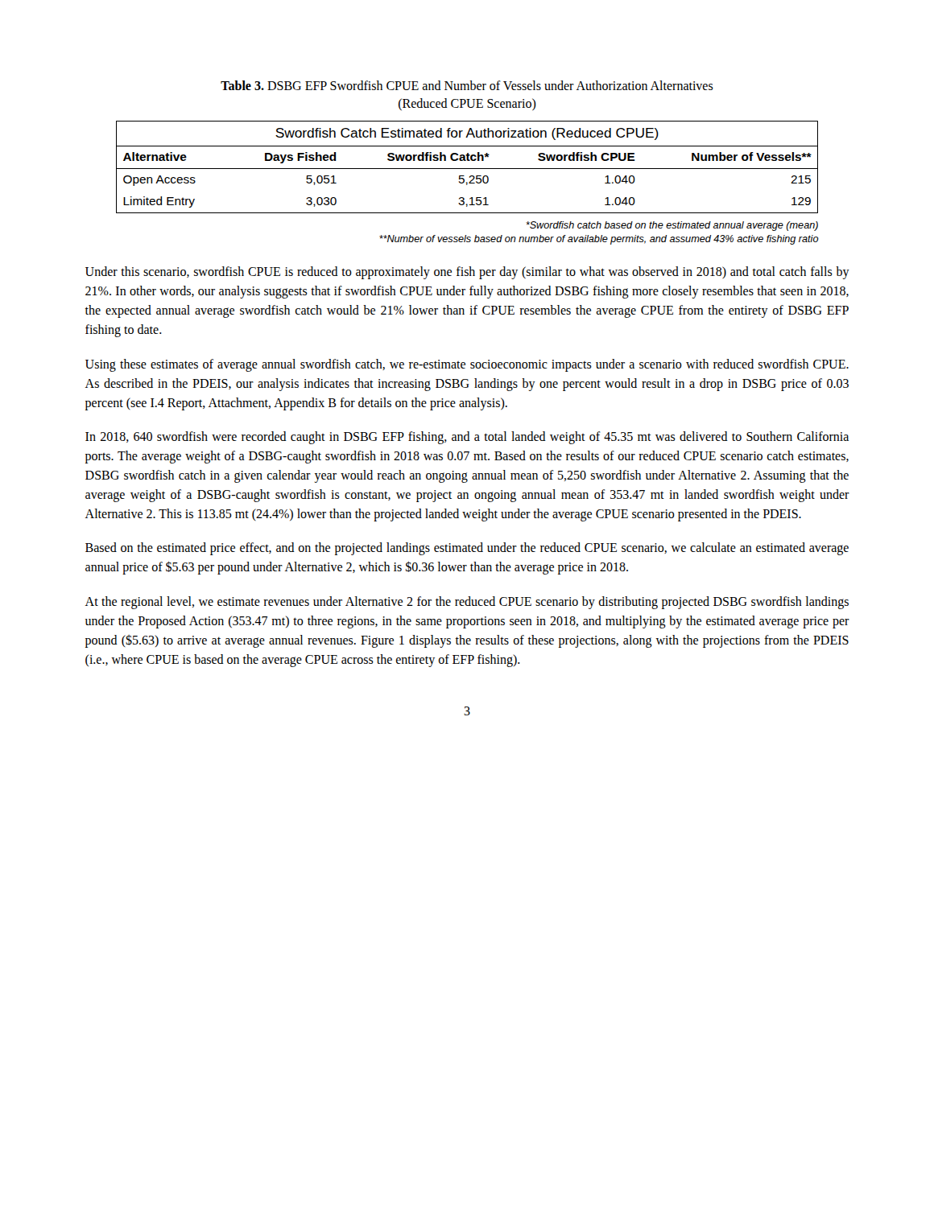Table 3. DSBG EFP Swordfish CPUE and Number of Vessels under Authorization Alternatives
(Reduced CPUE Scenario)
| Swordfish Catch Estimated for Authorization (Reduced CPUE) |
| --- |
| Alternative | Days Fished | Swordfish Catch* | Swordfish CPUE | Number of Vessels** |
| Open Access | 5,051 | 5,250 | 1.040 | 215 |
| Limited Entry | 3,030 | 3,151 | 1.040 | 129 |
*Swordfish catch based on the estimated annual average (mean)
**Number of vessels based on number of available permits, and assumed 43% active fishing ratio
Under this scenario, swordfish CPUE is reduced to approximately one fish per day (similar to what was observed in 2018) and total catch falls by 21%. In other words, our analysis suggests that if swordfish CPUE under fully authorized DSBG fishing more closely resembles that seen in 2018, the expected annual average swordfish catch would be 21% lower than if CPUE resembles the average CPUE from the entirety of DSBG EFP fishing to date.
Using these estimates of average annual swordfish catch, we re-estimate socioeconomic impacts under a scenario with reduced swordfish CPUE. As described in the PDEIS, our analysis indicates that increasing DSBG landings by one percent would result in a drop in DSBG price of 0.03 percent (see I.4 Report, Attachment, Appendix B for details on the price analysis).
In 2018, 640 swordfish were recorded caught in DSBG EFP fishing, and a total landed weight of 45.35 mt was delivered to Southern California ports. The average weight of a DSBG-caught swordfish in 2018 was 0.07 mt. Based on the results of our reduced CPUE scenario catch estimates, DSBG swordfish catch in a given calendar year would reach an ongoing annual mean of 5,250 swordfish under Alternative 2. Assuming that the average weight of a DSBG-caught swordfish is constant, we project an ongoing annual mean of 353.47 mt in landed swordfish weight under Alternative 2. This is 113.85 mt (24.4%) lower than the projected landed weight under the average CPUE scenario presented in the PDEIS.
Based on the estimated price effect, and on the projected landings estimated under the reduced CPUE scenario, we calculate an estimated average annual price of $5.63 per pound under Alternative 2, which is $0.36 lower than the average price in 2018.
At the regional level, we estimate revenues under Alternative 2 for the reduced CPUE scenario by distributing projected DSBG swordfish landings under the Proposed Action (353.47 mt) to three regions, in the same proportions seen in 2018, and multiplying by the estimated average price per pound ($5.63) to arrive at average annual revenues. Figure 1 displays the results of these projections, along with the projections from the PDEIS (i.e., where CPUE is based on the average CPUE across the entirety of EFP fishing).
3